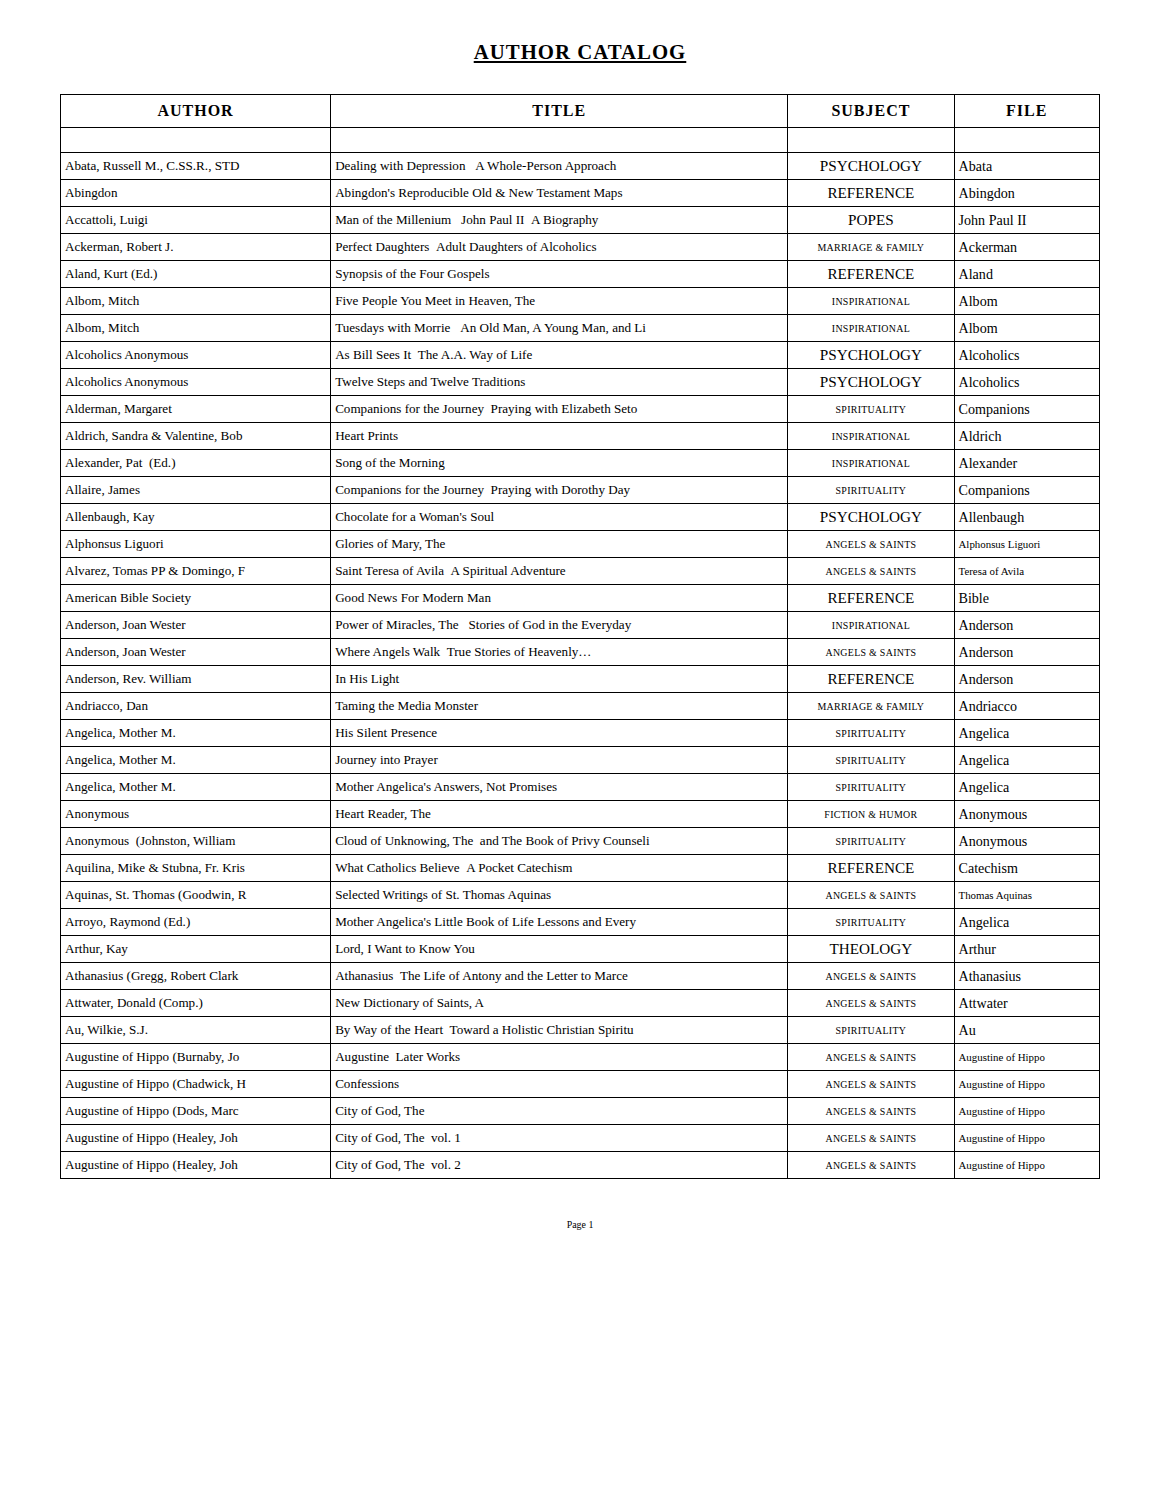AUTHOR CATALOG
| AUTHOR | TITLE | SUBJECT | FILE |
| --- | --- | --- | --- |
| Abata, Russell M., C.SS.R., STD | Dealing with Depression A Whole-Person Approach | PSYCHOLOGY | Abata |
| Abingdon | Abingdon's Reproducible Old & New Testament Maps | REFERENCE | Abingdon |
| Accattoli, Luigi | Man of the Millenium John Paul II A Biography | POPES | John Paul II |
| Ackerman, Robert J. | Perfect Daughters Adult Daughters of Alcoholics | MARRIAGE & FAMILY | Ackerman |
| Aland, Kurt (Ed.) | Synopsis of the Four Gospels | REFERENCE | Aland |
| Albom, Mitch | Five People You Meet in Heaven, The | INSPIRATIONAL | Albom |
| Albom, Mitch | Tuesdays with Morrie An Old Man, A Young Man, and Li | INSPIRATIONAL | Albom |
| Alcoholics Anonymous | As Bill Sees It The A.A. Way of Life | PSYCHOLOGY | Alcoholics |
| Alcoholics Anonymous | Twelve Steps and Twelve Traditions | PSYCHOLOGY | Alcoholics |
| Alderman, Margaret | Companions for the Journey Praying with Elizabeth Seto | SPIRITUALITY | Companions |
| Aldrich, Sandra & Valentine, Bob | Heart Prints | INSPIRATIONAL | Aldrich |
| Alexander, Pat (Ed.) | Song of the Morning | INSPIRATIONAL | Alexander |
| Allaire, James | Companions for the Journey Praying with Dorothy Day | SPIRITUALITY | Companions |
| Allenbaugh, Kay | Chocolate for a Woman's Soul | PSYCHOLOGY | Allenbaugh |
| Alphonsus Liguori | Glories of Mary, The | ANGELS & SAINTS | Alphonsus Liguori |
| Alvarez, Tomas PP & Domingo, F | Saint Teresa of Avila A Spiritual Adventure | ANGELS & SAINTS | Teresa of Avila |
| American Bible Society | Good News For Modern Man | REFERENCE | Bible |
| Anderson, Joan Wester | Power of Miracles, The Stories of God in the Everyday | INSPIRATIONAL | Anderson |
| Anderson, Joan Wester | Where Angels Walk True Stories of Heavenly… | ANGELS & SAINTS | Anderson |
| Anderson, Rev. William | In His Light | REFERENCE | Anderson |
| Andriacco, Dan | Taming the Media Monster | MARRIAGE & FAMILY | Andriacco |
| Angelica, Mother M. | His Silent Presence | SPIRITUALITY | Angelica |
| Angelica, Mother M. | Journey into Prayer | SPIRITUALITY | Angelica |
| Angelica, Mother M. | Mother Angelica's Answers, Not Promises | SPIRITUALITY | Angelica |
| Anonymous | Heart Reader, The | FICTION & HUMOR | Anonymous |
| Anonymous (Johnston, William | Cloud of Unknowing, The and The Book of Privy Counseli | SPIRITUALITY | Anonymous |
| Aquilina, Mike & Stubna, Fr. Kris | What Catholics Believe A Pocket Catechism | REFERENCE | Catechism |
| Aquinas, St. Thomas (Goodwin, R | Selected Writings of St. Thomas Aquinas | ANGELS & SAINTS | Thomas Aquinas |
| Arroyo, Raymond (Ed.) | Mother Angelica's Little Book of Life Lessons and Every | SPIRITUALITY | Angelica |
| Arthur, Kay | Lord, I Want to Know You | THEOLOGY | Arthur |
| Athanasius (Gregg, Robert Clark | Athanasius The Life of Antony and the Letter to Marce | ANGELS & SAINTS | Athanasius |
| Attwater, Donald (Comp.) | New Dictionary of Saints, A | ANGELS & SAINTS | Attwater |
| Au, Wilkie, S.J. | By Way of the Heart Toward a Holistic Christian Spiritu | SPIRITUALITY | Au |
| Augustine of Hippo (Burnaby, Jo | Augustine Later Works | ANGELS & SAINTS | Augustine of Hippo |
| Augustine of Hippo (Chadwick, H | Confessions | ANGELS & SAINTS | Augustine of Hippo |
| Augustine of Hippo (Dods, Marc | City of God, The | ANGELS & SAINTS | Augustine of Hippo |
| Augustine of Hippo (Healey, Joh | City of God, The vol. 1 | ANGELS & SAINTS | Augustine of Hippo |
| Augustine of Hippo (Healey, Joh | City of God, The vol. 2 | ANGELS & SAINTS | Augustine of Hippo |
Page 1